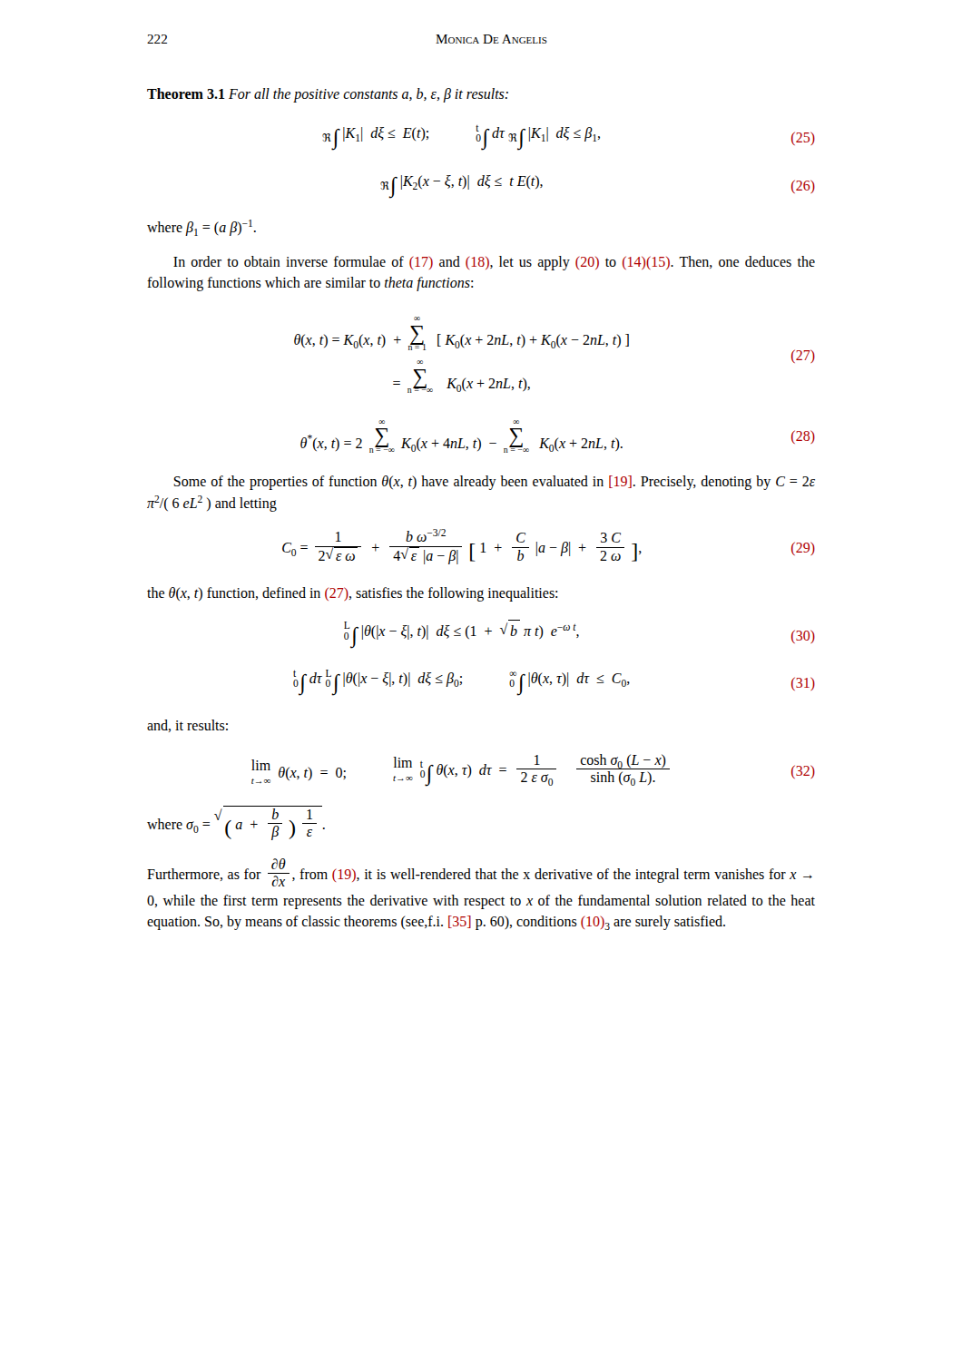222 Monica De Angelis
Theorem 3.1 For all the positive constants a, b, ε, β it results:
ℜ∫ |K1| dξ ≤ E(t); t 0∫ dτ ℜ∫ |K1| dξ ≤ β1,
(25)
ℜ∫ |K2(x − ξ, t)| dξ ≤ t E(t),
(26)
where β1 = (a β)−1.
In order to obtain inverse formulae of (17) and (18), let us apply (20) to (14)(15). Then, one deduces the following functions which are similar to theta functions:
θ(x, t) = K0(x, t) + ∞∑n = 1 [ K0(x + 2nL, t) + K0(x − 2nL, t) ]
= ∞∑n = −∞ K0(x + 2nL, t),
(27)
θ*(x, t) = 2 ∞∑n = −∞ K0(x + 4nL, t) − ∞∑n = −∞ K0(x + 2nL, t).
(28)
Some of the properties of function θ(x, t) have already been evaluated in [19]. Precisely, denoting by C = 2ε π2/( 6 eL2 ) and letting
C0 = 12ε ω + b ω−3/24ε |a − β| [ 1 + Cb |a − β| + 3 C 2 ω ],
(29)
the θ(x, t) function, defined in (27), satisfies the following inequalities:
L 0∫ |θ(|x − ξ|, t)| dξ ≤ (1 + b π t) e−ω t,
(30)
t 0∫ dτ L 0∫ |θ(|x − ξ|, t)| dξ ≤ β0; ∞0∫ |θ(x, τ)| dτ ≤ C0,
(31)
and, it results:
lim t→∞ θ(x, t) = 0; lim t→∞ t 0∫ θ(x, τ) dτ = 12 ε σ0 cosh σ0 (L − x) sinh (σ0 L).
(32)
where σ0 = ( a + bβ ) 1 ε .
Furthermore, as for ∂θ∂x, from (19), it is well-rendered that the x derivative of the integral term vanishes for x → 0, while the first term represents the derivative with respect to x of the fundamental solution related to the heat equation. So, by means of classic theorems (see,f.i. [35] p. 60), conditions (10)3 are surely satisfied.